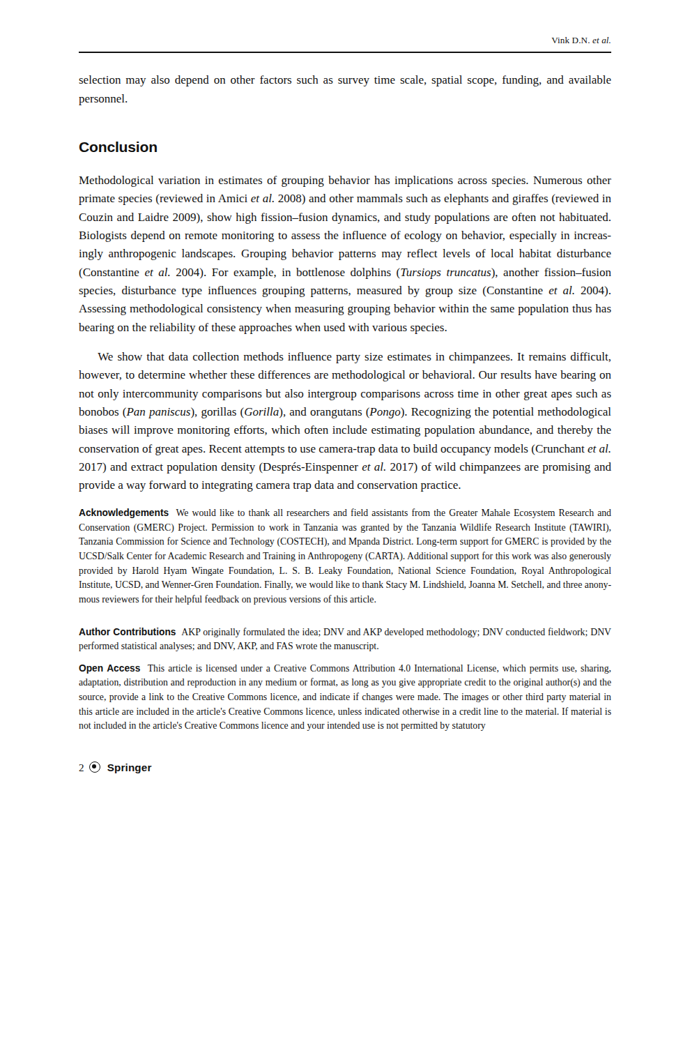Vink D.N. et al.
selection may also depend on other factors such as survey time scale, spatial scope, funding, and available personnel.
Conclusion
Methodological variation in estimates of grouping behavior has implications across species. Numerous other primate species (reviewed in Amici et al. 2008) and other mammals such as elephants and giraffes (reviewed in Couzin and Laidre 2009), show high fission–fusion dynamics, and study populations are often not habituated. Biologists depend on remote monitoring to assess the influence of ecology on behavior, especially in increasingly anthropogenic landscapes. Grouping behavior patterns may reflect levels of local habitat disturbance (Constantine et al. 2004). For example, in bottlenose dolphins (Tursiops truncatus), another fission–fusion species, disturbance type influences grouping patterns, measured by group size (Constantine et al. 2004). Assessing methodological consistency when measuring grouping behavior within the same population thus has bearing on the reliability of these approaches when used with various species.
We show that data collection methods influence party size estimates in chimpanzees. It remains difficult, however, to determine whether these differences are methodological or behavioral. Our results have bearing on not only intercommunity comparisons but also intergroup comparisons across time in other great apes such as bonobos (Pan paniscus), gorillas (Gorilla), and orangutans (Pongo). Recognizing the potential methodological biases will improve monitoring efforts, which often include estimating population abundance, and thereby the conservation of great apes. Recent attempts to use camera-trap data to build occupancy models (Crunchant et al. 2017) and extract population density (Després-Einspenner et al. 2017) of wild chimpanzees are promising and provide a way forward to integrating camera trap data and conservation practice.
Acknowledgements We would like to thank all researchers and field assistants from the Greater Mahale Ecosystem Research and Conservation (GMERC) Project. Permission to work in Tanzania was granted by the Tanzania Wildlife Research Institute (TAWIRI), Tanzania Commission for Science and Technology (COSTECH), and Mpanda District. Long-term support for GMERC is provided by the UCSD/Salk Center for Academic Research and Training in Anthropogeny (CARTA). Additional support for this work was also generously provided by Harold Hyam Wingate Foundation, L. S. B. Leaky Foundation, National Science Foundation, Royal Anthropological Institute, UCSD, and Wenner-Gren Foundation. Finally, we would like to thank Stacy M. Lindshield, Joanna M. Setchell, and three anonymous reviewers for their helpful feedback on previous versions of this article.
Author Contributions AKP originally formulated the idea; DNV and AKP developed methodology; DNV conducted fieldwork; DNV performed statistical analyses; and DNV, AKP, and FAS wrote the manuscript.
Open Access This article is licensed under a Creative Commons Attribution 4.0 International License, which permits use, sharing, adaptation, distribution and reproduction in any medium or format, as long as you give appropriate credit to the original author(s) and the source, provide a link to the Creative Commons licence, and indicate if changes were made. The images or other third party material in this article are included in the article's Creative Commons licence, unless indicated otherwise in a credit line to the material. If material is not included in the article's Creative Commons licence and your intended use is not permitted by statutory
2 Springer